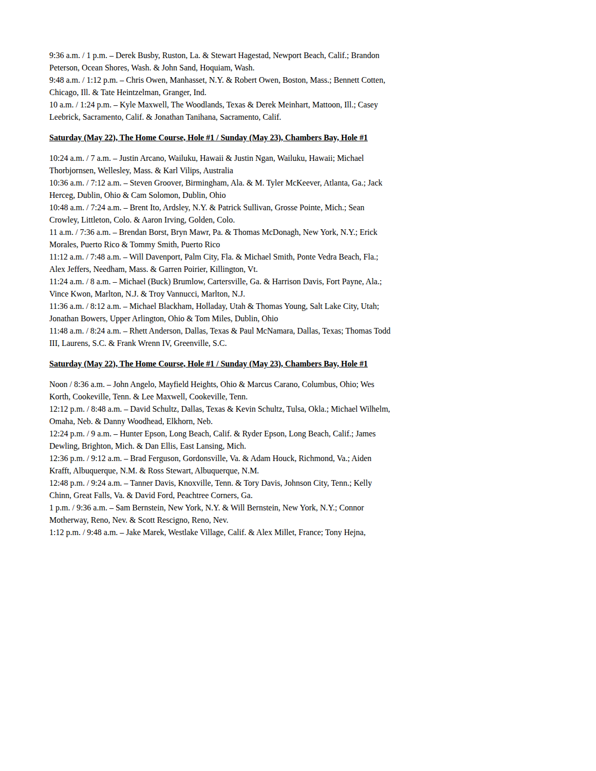9:36 a.m. / 1 p.m. – Derek Busby, Ruston, La. & Stewart Hagestad, Newport Beach, Calif.; Brandon Peterson, Ocean Shores, Wash. & John Sand, Hoquiam, Wash.
9:48 a.m. / 1:12 p.m. – Chris Owen, Manhasset, N.Y. & Robert Owen, Boston, Mass.; Bennett Cotten, Chicago, Ill. & Tate Heintzelman, Granger, Ind.
10 a.m. / 1:24 p.m. – Kyle Maxwell, The Woodlands, Texas & Derek Meinhart, Mattoon, Ill.; Casey Leebrick, Sacramento, Calif. & Jonathan Tanihana, Sacramento, Calif.
Saturday (May 22), The Home Course, Hole #1 / Sunday (May 23), Chambers Bay, Hole #1
10:24 a.m. / 7 a.m. – Justin Arcano, Wailuku, Hawaii & Justin Ngan, Wailuku, Hawaii; Michael Thorbjornsen, Wellesley, Mass. & Karl Vilips, Australia
10:36 a.m. / 7:12 a.m. – Steven Groover, Birmingham, Ala. & M. Tyler McKeever, Atlanta, Ga.; Jack Herceg, Dublin, Ohio & Cam Solomon, Dublin, Ohio
10:48 a.m. / 7:24 a.m. – Brent Ito, Ardsley, N.Y. & Patrick Sullivan, Grosse Pointe, Mich.; Sean Crowley, Littleton, Colo. & Aaron Irving, Golden, Colo.
11 a.m. / 7:36 a.m. – Brendan Borst, Bryn Mawr, Pa. & Thomas McDonagh, New York, N.Y.; Erick Morales, Puerto Rico & Tommy Smith, Puerto Rico
11:12 a.m. / 7:48 a.m. – Will Davenport, Palm City, Fla. & Michael Smith, Ponte Vedra Beach, Fla.; Alex Jeffers, Needham, Mass. & Garren Poirier, Killington, Vt.
11:24 a.m. / 8 a.m. – Michael (Buck) Brumlow, Cartersville, Ga. & Harrison Davis, Fort Payne, Ala.; Vince Kwon, Marlton, N.J. & Troy Vannucci, Marlton, N.J.
11:36 a.m. / 8:12 a.m. – Michael Blackham, Holladay, Utah & Thomas Young, Salt Lake City, Utah; Jonathan Bowers, Upper Arlington, Ohio & Tom Miles, Dublin, Ohio
11:48 a.m. / 8:24 a.m. – Rhett Anderson, Dallas, Texas & Paul McNamara, Dallas, Texas; Thomas Todd III, Laurens, S.C. & Frank Wrenn IV, Greenville, S.C.
Saturday (May 22), The Home Course, Hole #1 / Sunday (May 23), Chambers Bay, Hole #1
Noon / 8:36 a.m. – John Angelo, Mayfield Heights, Ohio & Marcus Carano, Columbus, Ohio; Wes Korth, Cookeville, Tenn. & Lee Maxwell, Cookeville, Tenn.
12:12 p.m. / 8:48 a.m. – David Schultz, Dallas, Texas & Kevin Schultz, Tulsa, Okla.; Michael Wilhelm, Omaha, Neb. & Danny Woodhead, Elkhorn, Neb.
12:24 p.m. / 9 a.m. – Hunter Epson, Long Beach, Calif. & Ryder Epson, Long Beach, Calif.; James Dewling, Brighton, Mich. & Dan Ellis, East Lansing, Mich.
12:36 p.m. / 9:12 a.m. – Brad Ferguson, Gordonsville, Va. & Adam Houck, Richmond, Va.; Aiden Krafft, Albuquerque, N.M. & Ross Stewart, Albuquerque, N.M.
12:48 p.m. / 9:24 a.m. – Tanner Davis, Knoxville, Tenn. & Tory Davis, Johnson City, Tenn.; Kelly Chinn, Great Falls, Va. & David Ford, Peachtree Corners, Ga.
1 p.m. / 9:36 a.m. – Sam Bernstein, New York, N.Y. & Will Bernstein, New York, N.Y.; Connor Motherway, Reno, Nev. & Scott Rescigno, Reno, Nev.
1:12 p.m. / 9:48 a.m. – Jake Marek, Westlake Village, Calif. & Alex Millet, France; Tony Hejna,